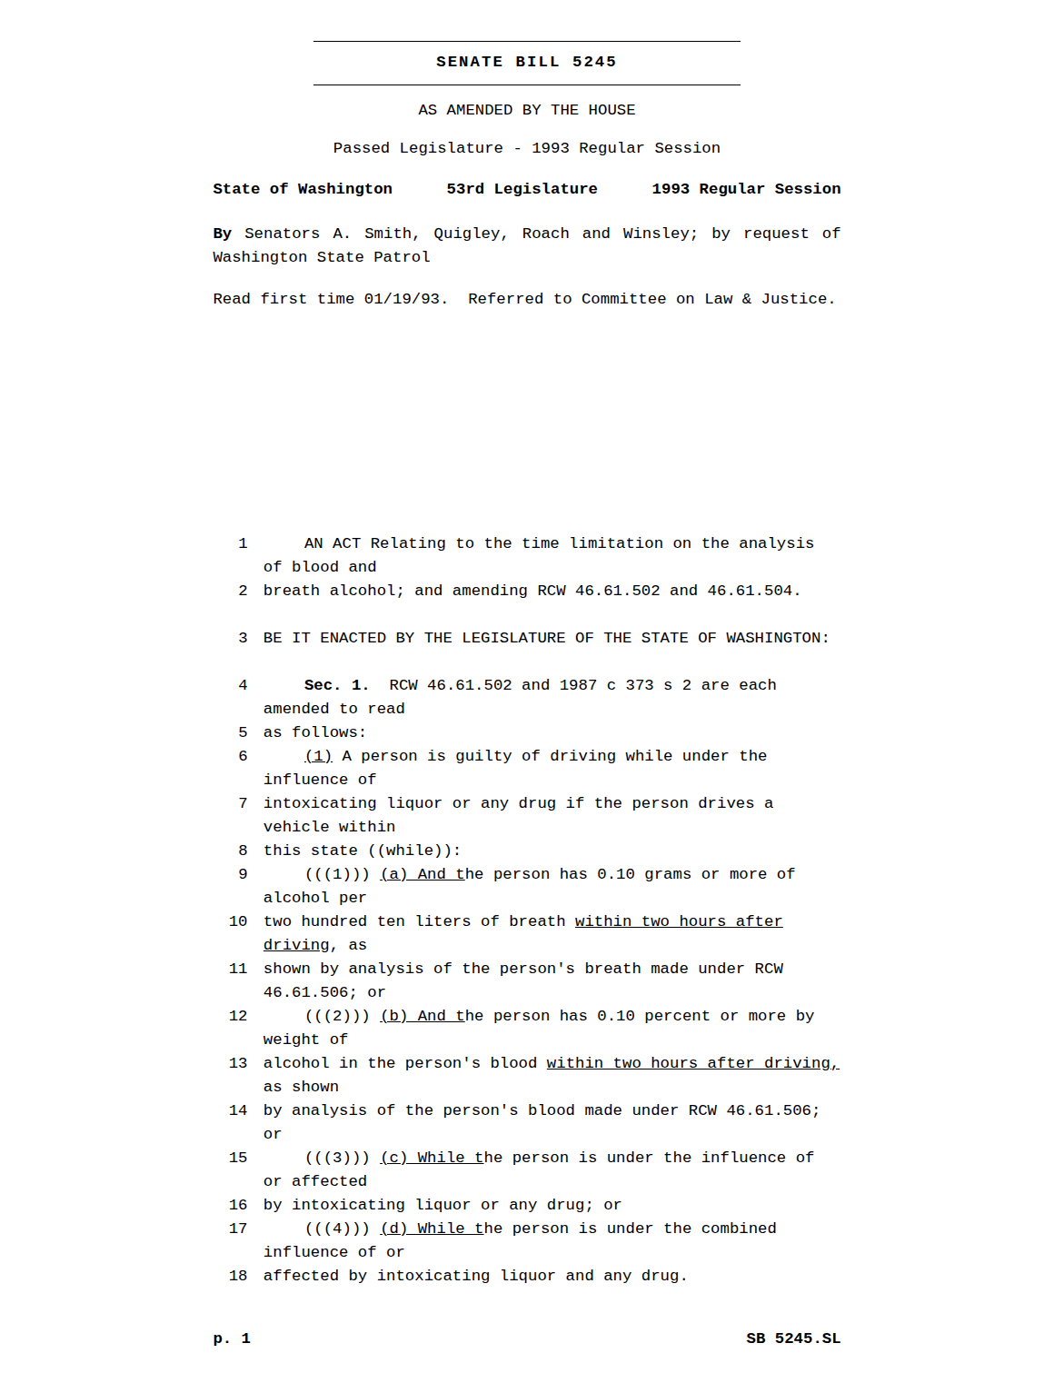SENATE BILL 5245
AS AMENDED BY THE HOUSE
Passed Legislature - 1993 Regular Session
State of Washington 53rd Legislature 1993 Regular Session
By Senators A. Smith, Quigley, Roach and Winsley; by request of Washington State Patrol
Read first time 01/19/93. Referred to Committee on Law & Justice.
1 AN ACT Relating to the time limitation on the analysis of blood and
2breath alcohol; and amending RCW 46.61.502 and 46.61.504.
3 BE IT ENACTED BY THE LEGISLATURE OF THE STATE OF WASHINGTON:
4 Sec. 1. RCW 46.61.502 and 1987 c 373 s 2 are each amended to read
5as follows:
6 (1) A person is guilty of driving while under the influence of
7intoxicating liquor or any drug if the person drives a vehicle within
8this state ((while)):
9 (((1))) (a) And the person has 0.10 grams or more of alcohol per
10two hundred ten liters of breath within two hours after driving, as
11shown by analysis of the person's breath made under RCW 46.61.506; or
12 (((2))) (b) And the person has 0.10 percent or more by weight of
13alcohol in the person's blood within two hours after driving, as shown
14by analysis of the person's blood made under RCW 46.61.506; or
15 (((3))) (c) While the person is under the influence of or affected
16by intoxicating liquor or any drug; or
17 (((4))) (d) While the person is under the combined influence of or
18affected by intoxicating liquor and any drug.
p. 1 SB 5245.SL